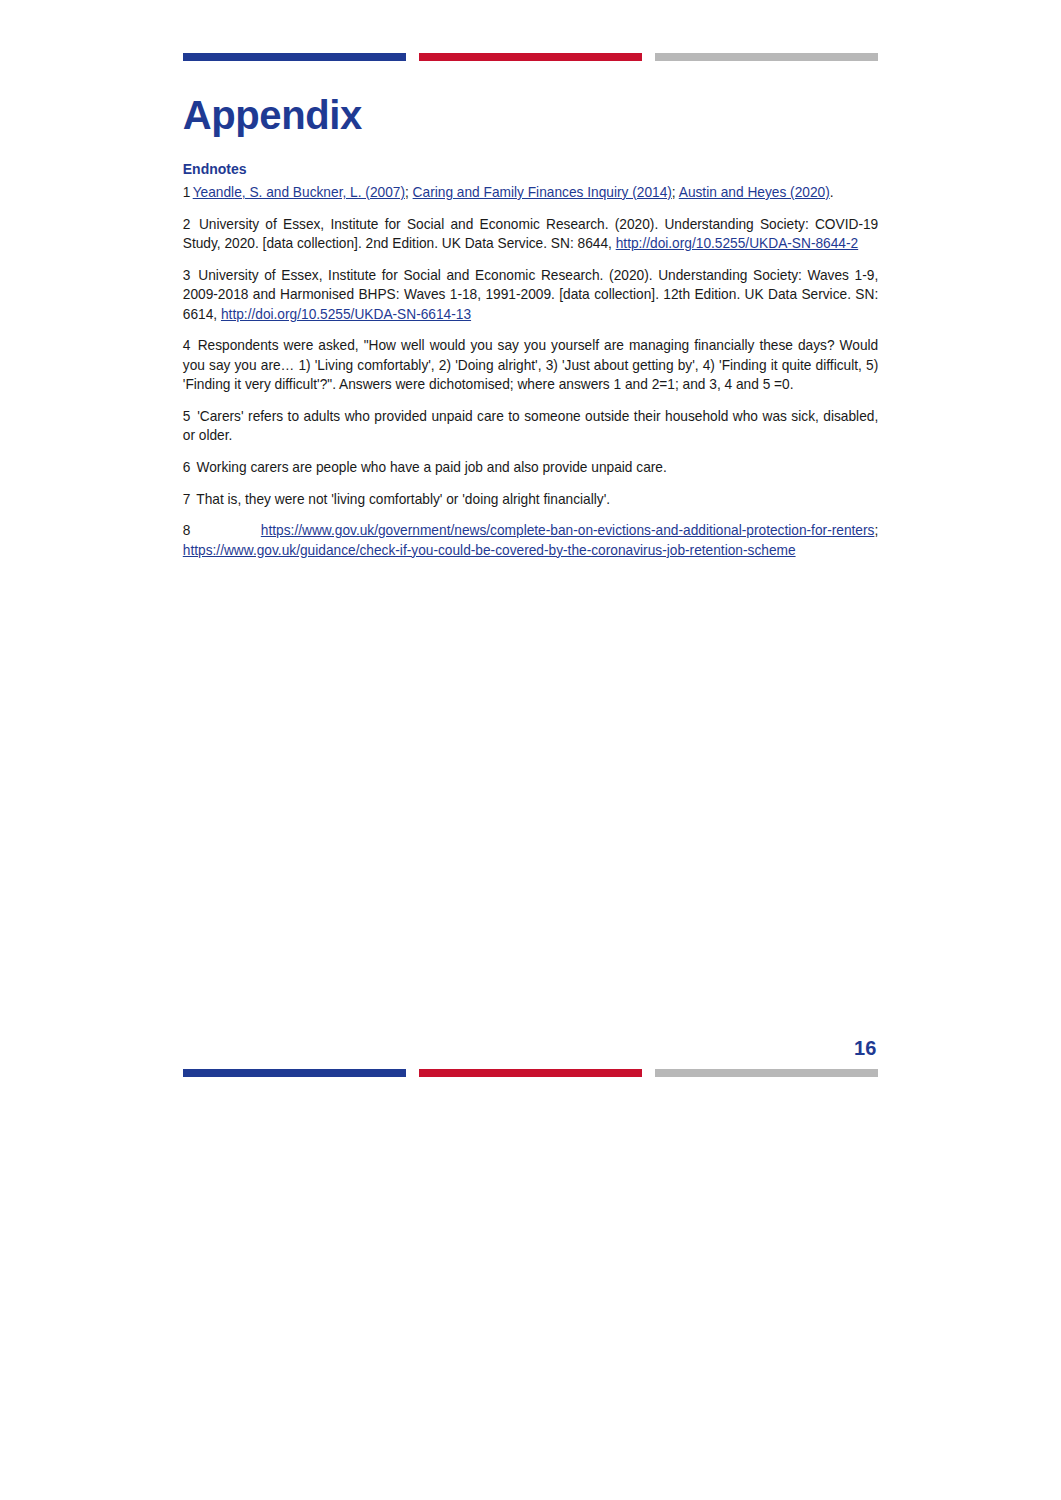Appendix
Endnotes
1 Yeandle, S. and Buckner, L. (2007); Caring and Family Finances Inquiry (2014); Austin and Heyes (2020).
2 University of Essex, Institute for Social and Economic Research. (2020). Understanding Society: COVID-19 Study, 2020. [data collection]. 2nd Edition. UK Data Service. SN: 8644, http://doi.org/10.5255/UKDA-SN-8644-2
3 University of Essex, Institute for Social and Economic Research. (2020). Understanding Society: Waves 1-9, 2009-2018 and Harmonised BHPS: Waves 1-18, 1991-2009. [data collection]. 12th Edition. UK Data Service. SN: 6614, http://doi.org/10.5255/UKDA-SN-6614-13
4 Respondents were asked, "How well would you say you yourself are managing financially these days? Would you say you are… 1) 'Living comfortably', 2) 'Doing alright', 3) 'Just about getting by', 4) 'Finding it quite difficult, 5) 'Finding it very difficult'?". Answers were dichotomised; where answers 1 and 2=1; and 3, 4 and 5 =0.
5 'Carers' refers to adults who provided unpaid care to someone outside their household who was sick, disabled, or older.
6 Working carers are people who have a paid job and also provide unpaid care.
7 That is, they were not 'living comfortably' or 'doing alright financially'.
8 https://www.gov.uk/government/news/complete-ban-on-evictions-and-additional-protection-for-renters; https://www.gov.uk/guidance/check-if-you-could-be-covered-by-the-coronavirus-job-retention-scheme
16